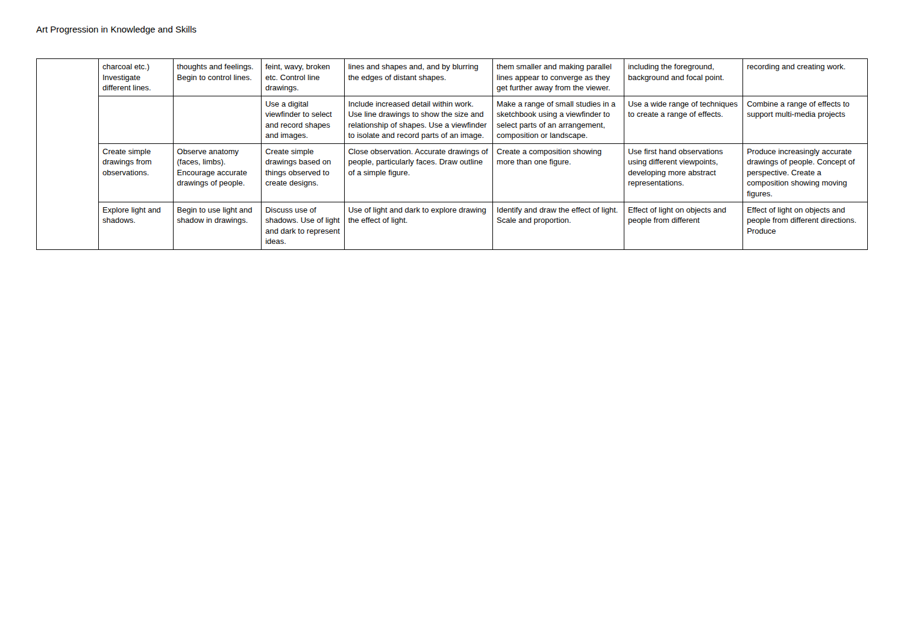Art Progression in Knowledge and Skills
| | charcoal etc.) Investigate different lines. | thoughts and feelings. Begin to control lines. | feint, wavy, broken etc. Control line drawings. | lines and shapes and, and by blurring the edges of distant shapes. | them smaller and making parallel lines appear to converge as they get further away from the viewer. | including the foreground, background and focal point. | recording and creating work. |
| | | Use a digital viewfinder to select and record shapes and images. | Include increased detail within work. Use line drawings to show the size and relationship of shapes. Use a viewfinder to isolate and record parts of an image. | Make a range of small studies in a sketchbook using a viewfinder to select parts of an arrangement, composition or landscape. | Use a wide range of techniques to create a range of effects. | Combine a range of effects to support multi-media projects |
| Create simple drawings from observations. | Observe anatomy (faces, limbs). Encourage accurate drawings of people. | Create simple drawings based on things observed to create designs. | Close observation. Accurate drawings of people, particularly faces. Draw outline of a simple figure. | Create a composition showing more than one figure. | Use first hand observations using different viewpoints, developing more abstract representations. | Produce increasingly accurate drawings of people. Concept of perspective. Create a composition showing moving figures. |
| Explore light and shadows. | Begin to use light and shadow in drawings. | Discuss use of shadows. Use of light and dark to represent ideas. | Use of light and dark to explore drawing the effect of light. | Identify and draw the effect of light. Scale and proportion. | Effect of light on objects and people from different | Effect of light on objects and people from different directions. Produce |